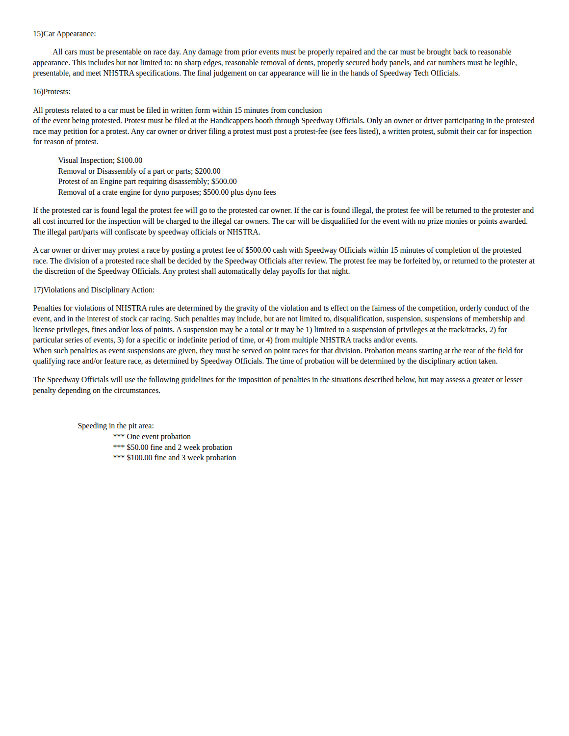15)Car Appearance:
All cars must be presentable on race day. Any damage from prior events must be properly repaired and the car must be brought back to reasonable appearance. This includes but not limited to: no sharp edges, reasonable removal of dents, properly secured body panels, and car numbers must be legible, presentable, and meet NHSTRA specifications. The final judgement on car appearance will lie in the hands of Speedway Tech Officials.
16)Protests:
All protests related to a car must be filed in written form within 15 minutes from conclusion
of the event being protested. Protest must be filed at the Handicappers booth through Speedway Officials. Only an owner or driver participating in the protested race may petition for a protest. Any car owner or driver filing a protest must post a protest-fee (see fees listed), a written protest, submit their car for inspection for reason of protest.
Visual Inspection; $100.00
Removal or Disassembly of a part or parts; $200.00
Protest of an Engine part requiring disassembly; $500.00
Removal of a crate engine for dyno purposes; $500.00 plus dyno fees
If the protested car is found legal the protest fee will go to the protested car owner. If the car is found illegal, the protest fee will be returned to the protester and all cost incurred for the inspection will be charged to the illegal car owners. The car will be disqualified for the event with no prize monies or points awarded. The illegal part/parts will confiscate by speedway officials or NHSTRA.
A car owner or driver may protest a race by posting a protest fee of $500.00 cash with Speedway Officials within 15 minutes of completion of the protested race. The division of a protested race shall be decided by the Speedway Officials after review. The protest fee may be forfeited by, or returned to the protester at the discretion of the Speedway Officials. Any protest shall automatically delay payoffs for that night.
17)Violations and Disciplinary Action:
Penalties for violations of NHSTRA rules are determined by the gravity of the violation and ts effect on the fairness of the competition, orderly conduct of the event, and in the interest of stock car racing. Such penalties may include, but are not limited to, disqualification, suspension, suspensions of membership and license privileges, fines and/or loss of points. A suspension may be a total or it may be 1) limited to a suspension of privileges at the track/tracks, 2) for particular series of events, 3) for a specific or indefinite period of time, or 4) from multiple NHSTRA tracks and/or events.
When such penalties as event suspensions are given, they must be served on point races for that division. Probation means starting at the rear of the field for qualifying race and/or feature race, as determined by Speedway Officials. The time of probation will be determined by the disciplinary action taken.
The Speedway Officials will use the following guidelines for the imposition of penalties in the situations described below, but may assess a greater or lesser penalty depending on the circumstances.
Speeding in the pit area:
*** One event probation
*** $50.00 fine and 2 week probation
*** $100.00 fine and 3 week probation